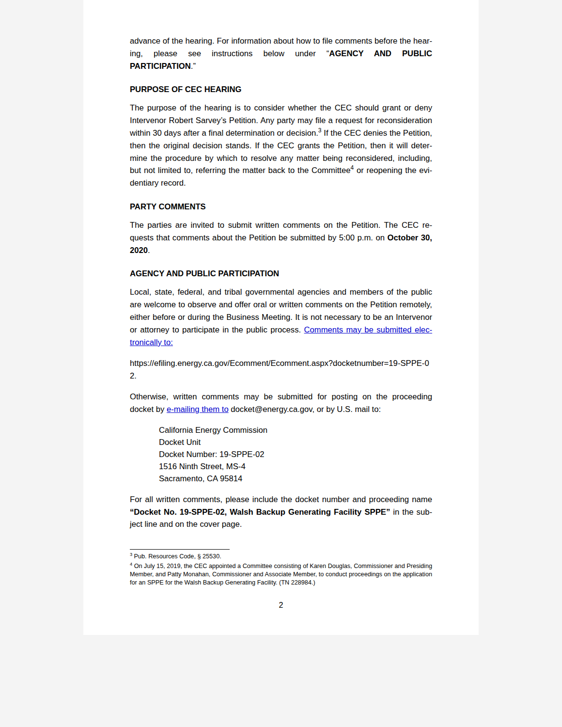advance of the hearing. For information about how to file comments before the hearing, please see instructions below under “AGENCY AND PUBLIC PARTICIPATION.”
Purpose of CEC Hearing
The purpose of the hearing is to consider whether the CEC should grant or deny Intervenor Robert Sarvey’s Petition. Any party may file a request for reconsideration within 30 days after a final determination or decision.3 If the CEC denies the Petition, then the original decision stands. If the CEC grants the Petition, then it will determine the procedure by which to resolve any matter being reconsidered, including, but not limited to, referring the matter back to the Committee4 or reopening the evidentiary record.
Party Comments
The parties are invited to submit written comments on the Petition. The CEC requests that comments about the Petition be submitted by 5:00 p.m. on October 30, 2020.
Agency and Public Participation
Local, state, federal, and tribal governmental agencies and members of the public are welcome to observe and offer oral or written comments on the Petition remotely, either before or during the Business Meeting. It is not necessary to be an Intervenor or attorney to participate in the public process. Comments may be submitted electronically to:
https://efiling.energy.ca.gov/Ecomment/Ecomment.aspx?docketnumber=19-SPPE-02.
Otherwise, written comments may be submitted for posting on the proceeding docket by e-mailing them to docket@energy.ca.gov, or by U.S. mail to:
California Energy Commission
Docket Unit
Docket Number: 19-SPPE-02
1516 Ninth Street, MS-4
Sacramento, CA 95814
For all written comments, please include the docket number and proceeding name “Docket No. 19-SPPE-02, Walsh Backup Generating Facility SPPE” in the subject line and on the cover page.
3 Pub. Resources Code, § 25530.
4 On July 15, 2019, the CEC appointed a Committee consisting of Karen Douglas, Commissioner and Presiding Member, and Patty Monahan, Commissioner and Associate Member, to conduct proceedings on the application for an SPPE for the Walsh Backup Generating Facility. (TN 228984.)
2